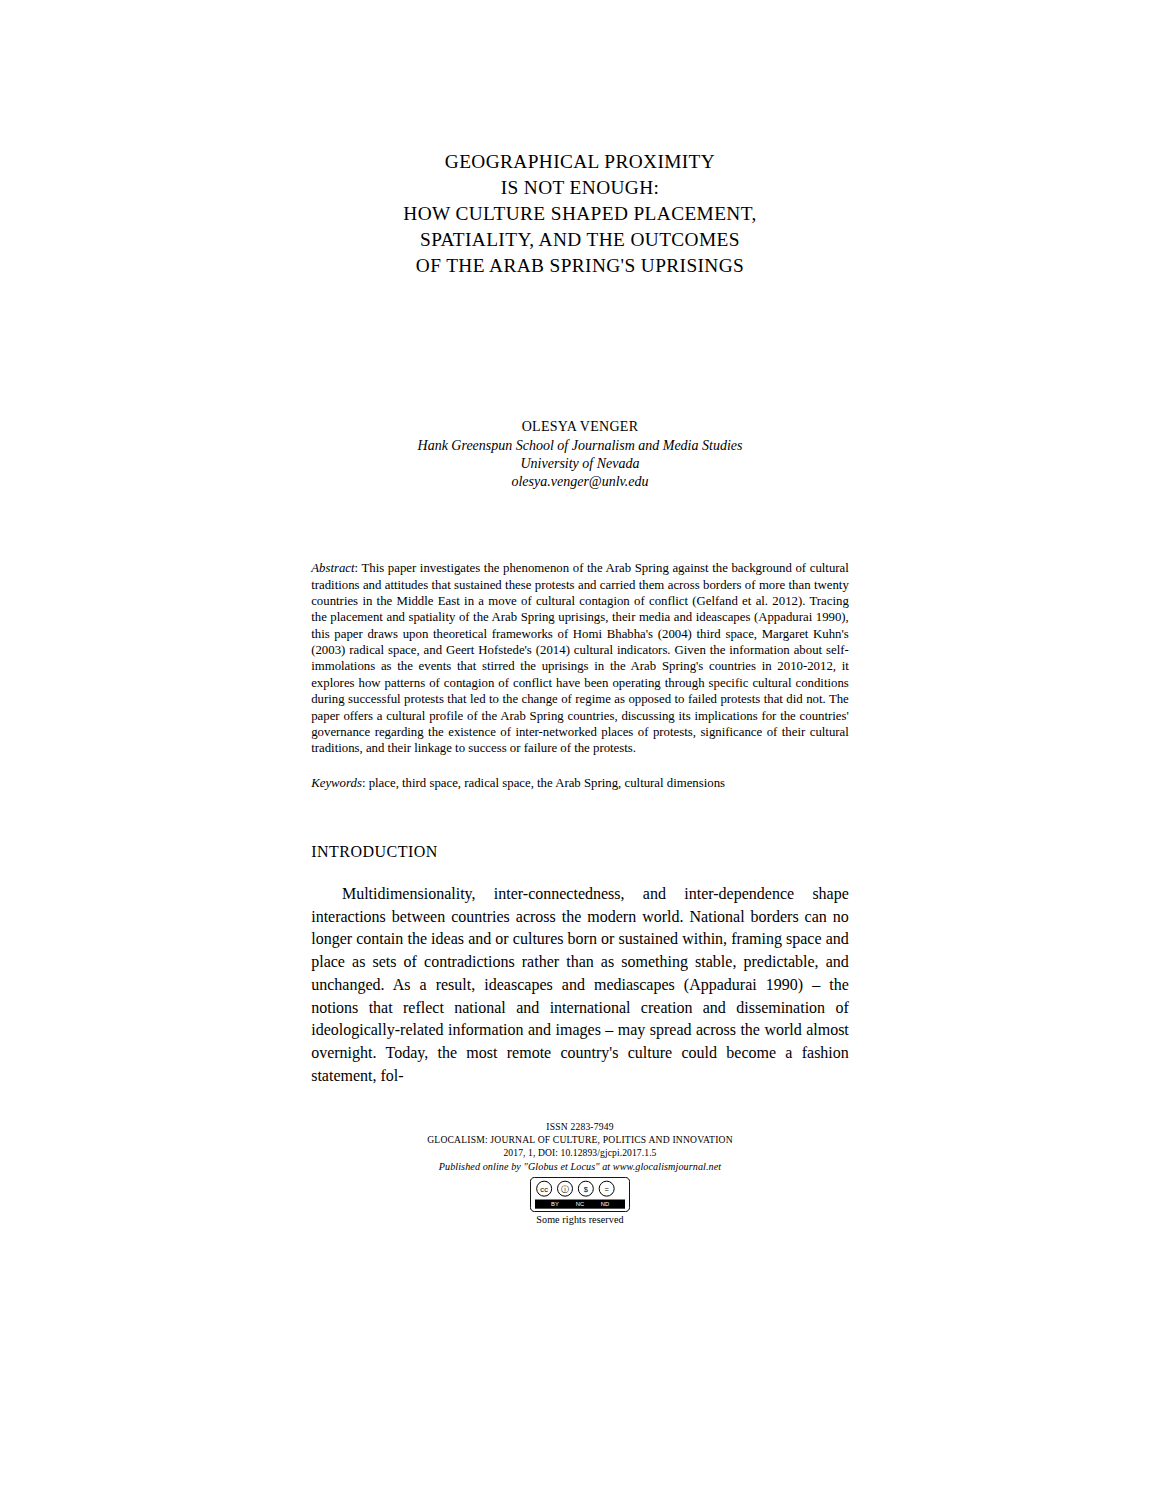Geographical Proximity
Is Not Enough:
How Culture Shaped Placement,
Spatiality, and the Outcomes
of the Arab Spring's Uprisings
Olesya Venger
Hank Greenspun School of Journalism and Media Studies
University of Nevada
olesya.venger@unlv.edu
Abstract: This paper investigates the phenomenon of the Arab Spring against the background of cultural traditions and attitudes that sustained these protests and carried them across borders of more than twenty countries in the Middle East in a move of cultural contagion of conflict (Gelfand et al. 2012). Tracing the placement and spatiality of the Arab Spring uprisings, their media and ideascapes (Appadurai 1990), this paper draws upon theoretical frameworks of Homi Bhabha's (2004) third space, Margaret Kuhn's (2003) radical space, and Geert Hofstede's (2014) cultural indicators. Given the information about self-immolations as the events that stirred the uprisings in the Arab Spring's countries in 2010-2012, it explores how patterns of contagion of conflict have been operating through specific cultural conditions during successful protests that led to the change of regime as opposed to failed protests that did not. The paper offers a cultural profile of the Arab Spring countries, discussing its implications for the countries' governance regarding the existence of inter-networked places of protests, significance of their cultural traditions, and their linkage to success or failure of the protests.
Keywords: place, third space, radical space, the Arab Spring, cultural dimensions
Introduction
Multidimensionality, inter-connectedness, and inter-dependence shape interactions between countries across the modern world. National borders can no longer contain the ideas and or cultures born or sustained within, framing space and place as sets of contradictions rather than as something stable, predictable, and unchanged. As a result, ideascapes and mediascapes (Appadurai 1990) – the notions that reflect national and international creation and dissemination of ideologically-related information and images – may spread across the world almost overnight. Today, the most remote country's culture could become a fashion statement, fol-
ISSN 2283-7949
GLOCALISM: JOURNAL OF CULTURE, POLITICS AND INNOVATION
2017, 1, DOI: 10.12893/gjcpi.2017.1.5
Published online by "Globus et Locus" at www.glocalismjournal.net
cc ⓘ $ = BY NC ND
Some rights reserved